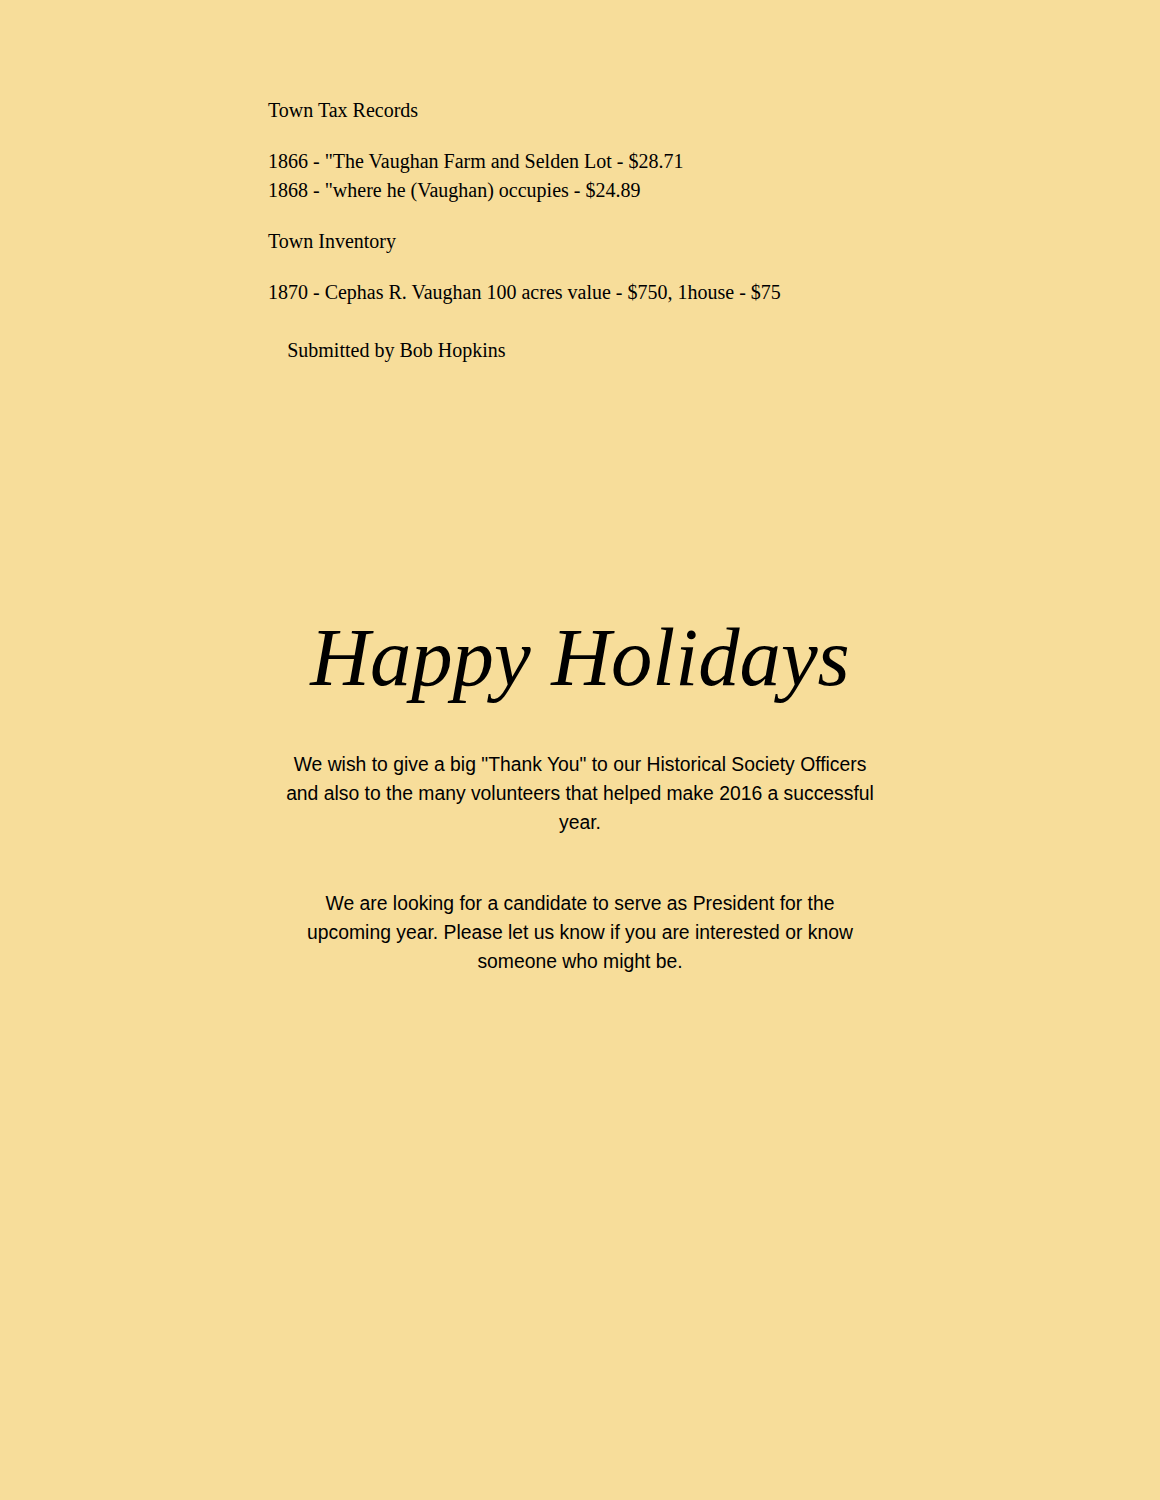Town Tax Records
1866 - "The Vaughan Farm and Selden Lot - $28.71
1868 - "where he (Vaughan) occupies - $24.89
Town Inventory
1870 - Cephas R. Vaughan 100 acres value - $750, 1house - $75
Submitted by Bob Hopkins
Happy Holidays
We wish to give a big "Thank You" to our Historical Society Officers and also to the many volunteers that helped make 2016 a successful year.
We are looking for a candidate to serve as President for the upcoming year. Please let us know if you are interested or know someone who might be.